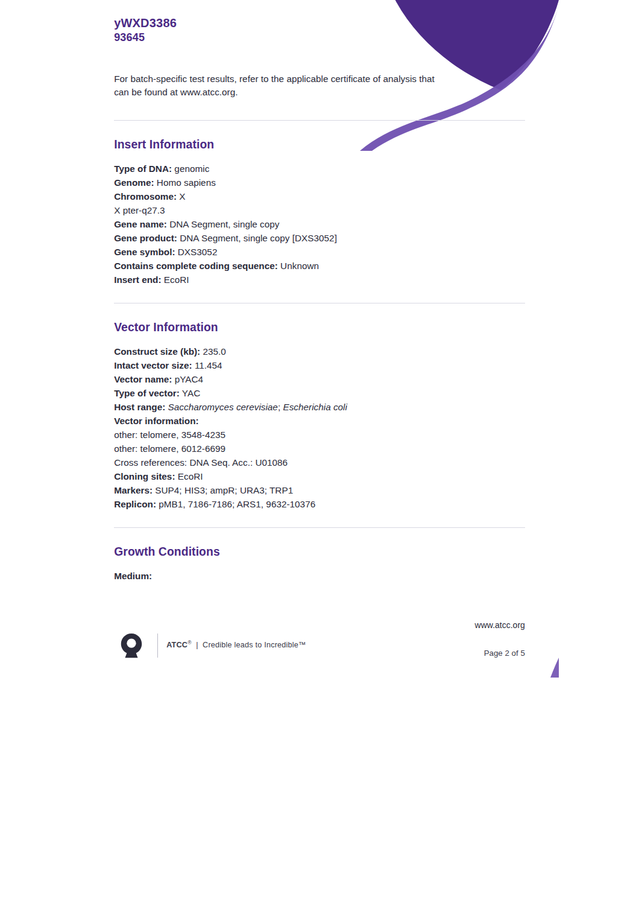yWXD338693645
Product Sheet
For batch-specific test results, refer to the applicable certificate of analysis that can be found at www.atcc.org.
Insert Information
Type of DNA: genomic
Genome: Homo sapiens
Chromosome: X
X pter-q27.3
Gene name: DNA Segment, single copy
Gene product: DNA Segment, single copy [DXS3052]
Gene symbol: DXS3052
Contains complete coding sequence: Unknown
Insert end: EcoRI
Vector Information
Construct size (kb): 235.0
Intact vector size: 11.454
Vector name: pYAC4
Type of vector: YAC
Host range: Saccharomyces cerevisiae; Escherichia coli
Vector information:
other: telomere, 3548-4235
other: telomere, 6012-6699
Cross references: DNA Seq. Acc.: U01086
Cloning sites: EcoRI
Markers: SUP4; HIS3; ampR; URA3; TRP1
Replicon: pMB1, 7186-7186; ARS1, 9632-10376
Growth Conditions
Medium:
ATCC® | Credible leads to Incredible™
www.atcc.org
Page 2 of 5